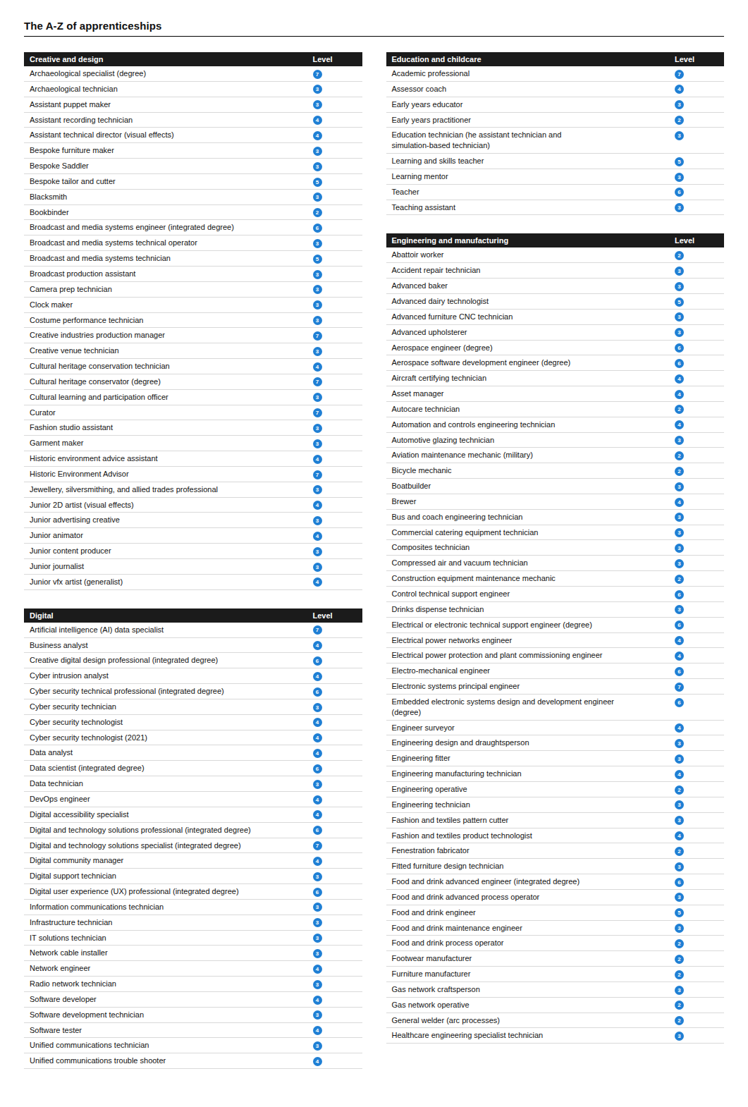The A-Z of apprenticeships
| Creative and design | Level |
| --- | --- |
| Archaeological specialist (degree) | 7 |
| Archaeological technician | 3 |
| Assistant puppet maker | 3 |
| Assistant recording technician | 4 |
| Assistant technical director (visual effects) | 4 |
| Bespoke furniture maker | 3 |
| Bespoke Saddler | 3 |
| Bespoke tailor and cutter | 5 |
| Blacksmith | 3 |
| Bookbinder | 2 |
| Broadcast and media systems engineer (integrated degree) | 6 |
| Broadcast and media systems technical operator | 3 |
| Broadcast and media systems technician | 5 |
| Broadcast production assistant | 3 |
| Camera prep technician | 3 |
| Clock maker | 3 |
| Costume performance technician | 3 |
| Creative industries production manager | 7 |
| Creative venue technician | 3 |
| Cultural heritage conservation technician | 4 |
| Cultural heritage conservator (degree) | 7 |
| Cultural learning and participation officer | 3 |
| Curator | 7 |
| Fashion studio assistant | 3 |
| Garment maker | 3 |
| Historic environment advice assistant | 4 |
| Historic Environment Advisor | 7 |
| Jewellery, silversmithing, and allied trades professional | 3 |
| Junior 2D artist (visual effects) | 4 |
| Junior advertising creative | 3 |
| Junior animator | 4 |
| Junior content producer | 3 |
| Junior journalist | 3 |
| Junior vfx artist (generalist) | 4 |
| Digital | Level |
| --- | --- |
| Artificial intelligence (AI) data specialist | 7 |
| Business analyst | 4 |
| Creative digital design professional (integrated degree) | 6 |
| Cyber intrusion analyst | 4 |
| Cyber security technical professional (integrated degree) | 6 |
| Cyber security technician | 3 |
| Cyber security technologist | 4 |
| Cyber security technologist (2021) | 4 |
| Data analyst | 4 |
| Data scientist (integrated degree) | 6 |
| Data technician | 3 |
| DevOps engineer | 4 |
| Digital accessibility specialist | 4 |
| Digital and technology solutions professional (integrated degree) | 6 |
| Digital and technology solutions specialist (integrated degree) | 7 |
| Digital community manager | 4 |
| Digital support technician | 3 |
| Digital user experience (UX) professional (integrated degree) | 6 |
| Information communications technician | 3 |
| Infrastructure technician | 3 |
| IT solutions technician | 3 |
| Network cable installer | 3 |
| Network engineer | 4 |
| Radio network technician | 3 |
| Software developer | 4 |
| Software development technician | 3 |
| Software tester | 4 |
| Unified communications technician | 3 |
| Unified communications trouble shooter | 4 |
| Education and childcare | Level |
| --- | --- |
| Academic professional | 7 |
| Assessor coach | 4 |
| Early years educator | 3 |
| Early years practitioner | 2 |
| Education technician (he assistant technician and simulation-based technician) | 3 |
| Learning and skills teacher | 5 |
| Learning mentor | 3 |
| Teacher | 6 |
| Teaching assistant | 3 |
| Engineering and manufacturing | Level |
| --- | --- |
| Abattoir worker | 2 |
| Accident repair technician | 3 |
| Advanced baker | 3 |
| Advanced dairy technologist | 5 |
| Advanced furniture CNC technician | 3 |
| Advanced upholsterer | 3 |
| Aerospace engineer (degree) | 6 |
| Aerospace software development engineer (degree) | 6 |
| Aircraft certifying technician | 4 |
| Asset manager | 4 |
| Autocare technician | 2 |
| Automation and controls engineering technician | 4 |
| Automotive glazing technician | 3 |
| Aviation maintenance mechanic (military) | 2 |
| Bicycle mechanic | 2 |
| Boatbuilder | 3 |
| Brewer | 4 |
| Bus and coach engineering technician | 3 |
| Commercial catering equipment technician | 3 |
| Composites technician | 3 |
| Compressed air and vacuum technician | 3 |
| Construction equipment maintenance mechanic | 2 |
| Control technical support engineer | 6 |
| Drinks dispense technician | 3 |
| Electrical or electronic technical support engineer (degree) | 6 |
| Electrical power networks engineer | 4 |
| Electrical power protection and plant commissioning engineer | 4 |
| Electro-mechanical engineer | 6 |
| Electronic systems principal engineer | 7 |
| Embedded electronic systems design and development engineer (degree) | 6 |
| Engineer surveyor | 4 |
| Engineering design and draughtsperson | 3 |
| Engineering fitter | 3 |
| Engineering manufacturing technician | 4 |
| Engineering operative | 2 |
| Engineering technician | 3 |
| Fashion and textiles pattern cutter | 3 |
| Fashion and textiles product technologist | 4 |
| Fenestration fabricator | 2 |
| Fitted furniture design technician | 3 |
| Food and drink advanced engineer (integrated degree) | 6 |
| Food and drink advanced process operator | 3 |
| Food and drink engineer | 5 |
| Food and drink maintenance engineer | 3 |
| Food and drink process operator | 2 |
| Footwear manufacturer | 2 |
| Furniture manufacturer | 2 |
| Gas network craftsperson | 3 |
| Gas network operative | 2 |
| General welder (arc processes) | 2 |
| Healthcare engineering specialist technician | 3 |